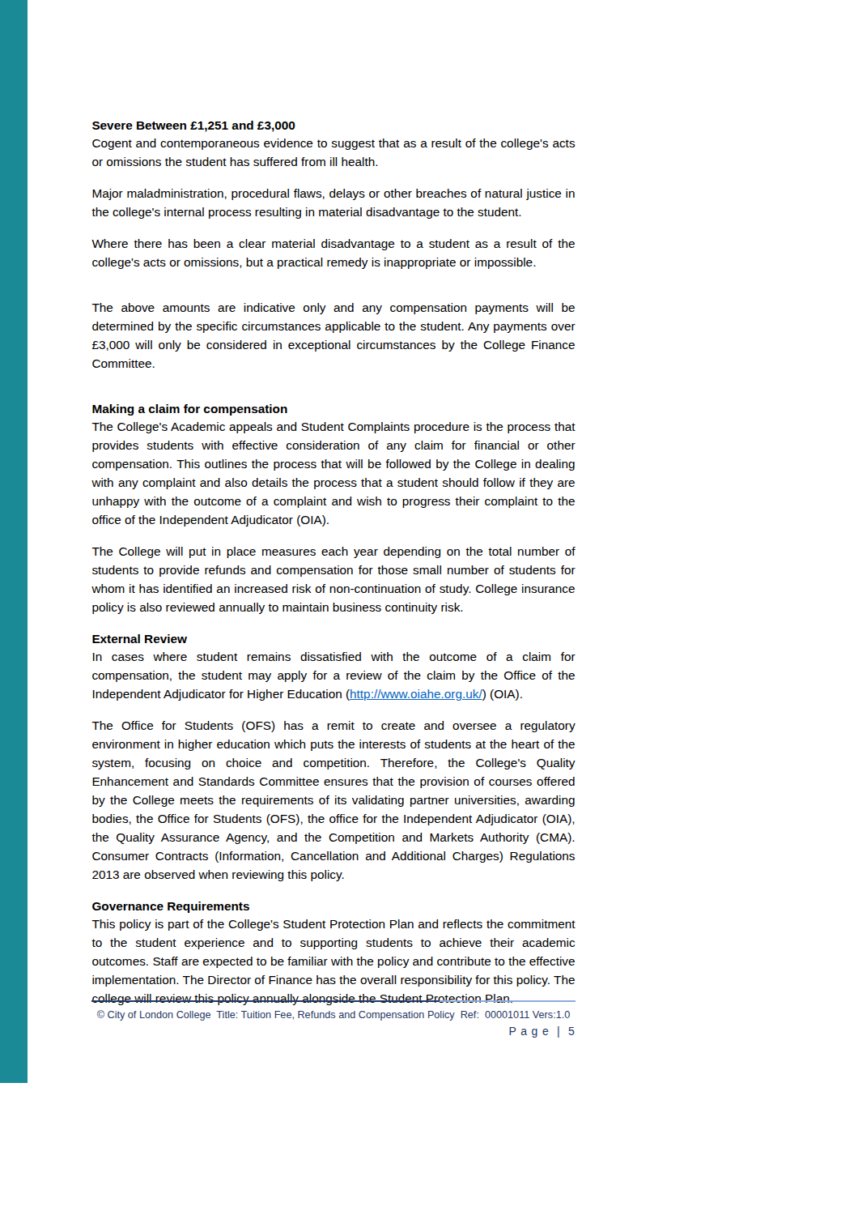Severe Between £1,251 and £3,000
Cogent and contemporaneous evidence to suggest that as a result of the college's acts or omissions the student has suffered from ill health.
Major maladministration, procedural flaws, delays or other breaches of natural justice in the college's internal process resulting in material disadvantage to the student.
Where there has been a clear material disadvantage to a student as a result of the college's acts or omissions, but a practical remedy is inappropriate or impossible.
The above amounts are indicative only and any compensation payments will be determined by the specific circumstances applicable to the student. Any payments over £3,000 will only be considered in exceptional circumstances by the College Finance Committee.
Making a claim for compensation
The College's Academic appeals and Student Complaints procedure is the process that provides students with effective consideration of any claim for financial or other compensation. This outlines the process that will be followed by the College in dealing with any complaint and also details the process that a student should follow if they are unhappy with the outcome of a complaint and wish to progress their complaint to the office of the Independent Adjudicator (OIA).
The College will put in place measures each year depending on the total number of students to provide refunds and compensation for those small number of students for whom it has identified an increased risk of non-continuation of study. College insurance policy is also reviewed annually to maintain business continuity risk.
External Review
In cases where student remains dissatisfied with the outcome of a claim for compensation, the student may apply for a review of the claim by the Office of the Independent Adjudicator for Higher Education (http://www.oiahe.org.uk/) (OIA).
The Office for Students (OFS) has a remit to create and oversee a regulatory environment in higher education which puts the interests of students at the heart of the system, focusing on choice and competition. Therefore, the College's Quality Enhancement and Standards Committee ensures that the provision of courses offered by the College meets the requirements of its validating partner universities, awarding bodies, the Office for Students (OFS), the office for the Independent Adjudicator (OIA), the Quality Assurance Agency, and the Competition and Markets Authority (CMA). Consumer Contracts (Information, Cancellation and Additional Charges) Regulations 2013 are observed when reviewing this policy.
Governance Requirements
This policy is part of the College's Student Protection Plan and reflects the commitment to the student experience and to supporting students to achieve their academic outcomes. Staff are expected to be familiar with the policy and contribute to the effective implementation. The Director of Finance has the overall responsibility for this policy. The college will review this policy annually alongside the Student Protection Plan.
© City of London College Title: Tuition Fee, Refunds and Compensation Policy Ref: 00001011 Vers:1.0
P a g e | 5